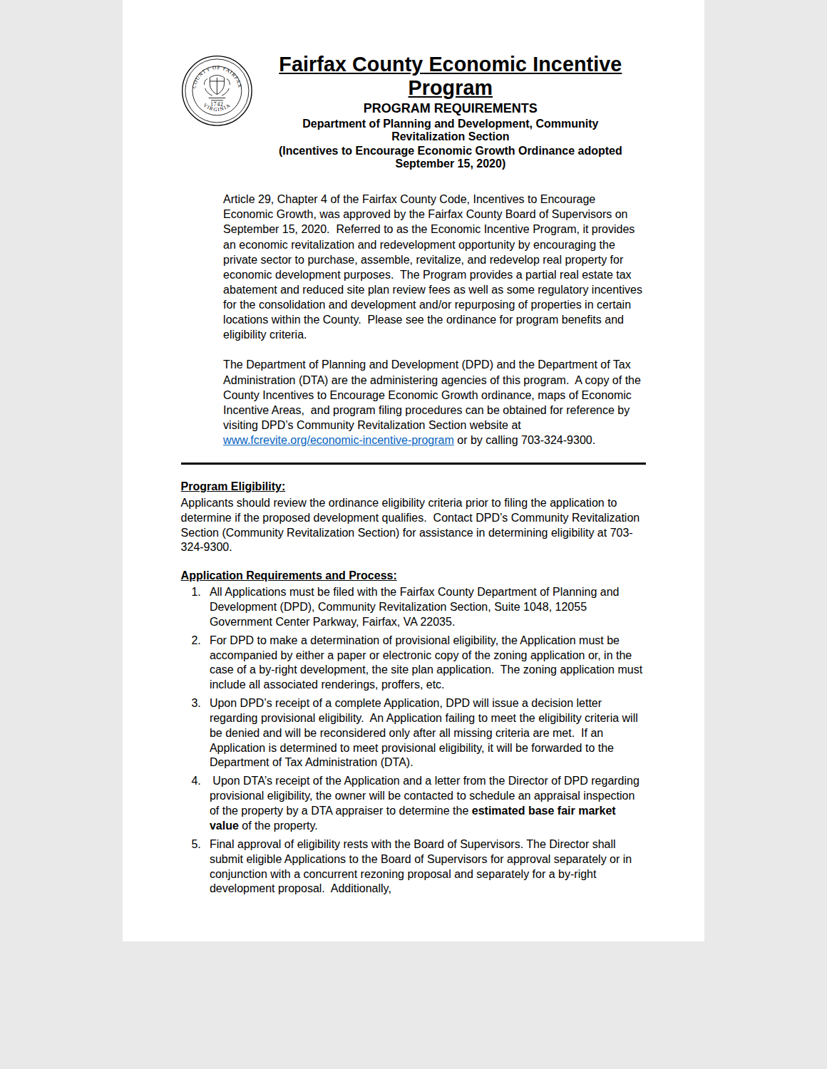COUNTY OF FAIRFAX VIRGINIA 1742
Fairfax County Economic Incentive Program
PROGRAM REQUIREMENTS
Department of Planning and Development, Community Revitalization Section
(Incentives to Encourage Economic Growth Ordinance adopted September 15, 2020)
Article 29, Chapter 4 of the Fairfax County Code, Incentives to Encourage Economic Growth, was approved by the Fairfax County Board of Supervisors on September 15, 2020. Referred to as the Economic Incentive Program, it provides an economic revitalization and redevelopment opportunity by encouraging the private sector to purchase, assemble, revitalize, and redevelop real property for economic development purposes. The Program provides a partial real estate tax abatement and reduced site plan review fees as well as some regulatory incentives for the consolidation and development and/or repurposing of properties in certain locations within the County. Please see the ordinance for program benefits and eligibility criteria.
The Department of Planning and Development (DPD) and the Department of Tax Administration (DTA) are the administering agencies of this program. A copy of the County Incentives to Encourage Economic Growth ordinance, maps of Economic Incentive Areas, and program filing procedures can be obtained for reference by visiting DPD’s Community Revitalization Section website at www.fcrevite.org/economic-incentive-program or by calling 703-324-9300.
Program Eligibility:
Applicants should review the ordinance eligibility criteria prior to filing the application to determine if the proposed development qualifies. Contact DPD’s Community Revitalization Section (Community Revitalization Section) for assistance in determining eligibility at 703-324-9300.
Application Requirements and Process:
All Applications must be filed with the Fairfax County Department of Planning and Development (DPD), Community Revitalization Section, Suite 1048, 12055 Government Center Parkway, Fairfax, VA 22035.
For DPD to make a determination of provisional eligibility, the Application must be accompanied by either a paper or electronic copy of the zoning application or, in the case of a by-right development, the site plan application. The zoning application must include all associated renderings, proffers, etc.
Upon DPD’s receipt of a complete Application, DPD will issue a decision letter regarding provisional eligibility. An Application failing to meet the eligibility criteria will be denied and will be reconsidered only after all missing criteria are met. If an Application is determined to meet provisional eligibility, it will be forwarded to the Department of Tax Administration (DTA).
Upon DTA’s receipt of the Application and a letter from the Director of DPD regarding provisional eligibility, the owner will be contacted to schedule an appraisal inspection of the property by a DTA appraiser to determine the estimated base fair market value of the property.
Final approval of eligibility rests with the Board of Supervisors. The Director shall submit eligible Applications to the Board of Supervisors for approval separately or in conjunction with a concurrent rezoning proposal and separately for a by-right development proposal. Additionally,